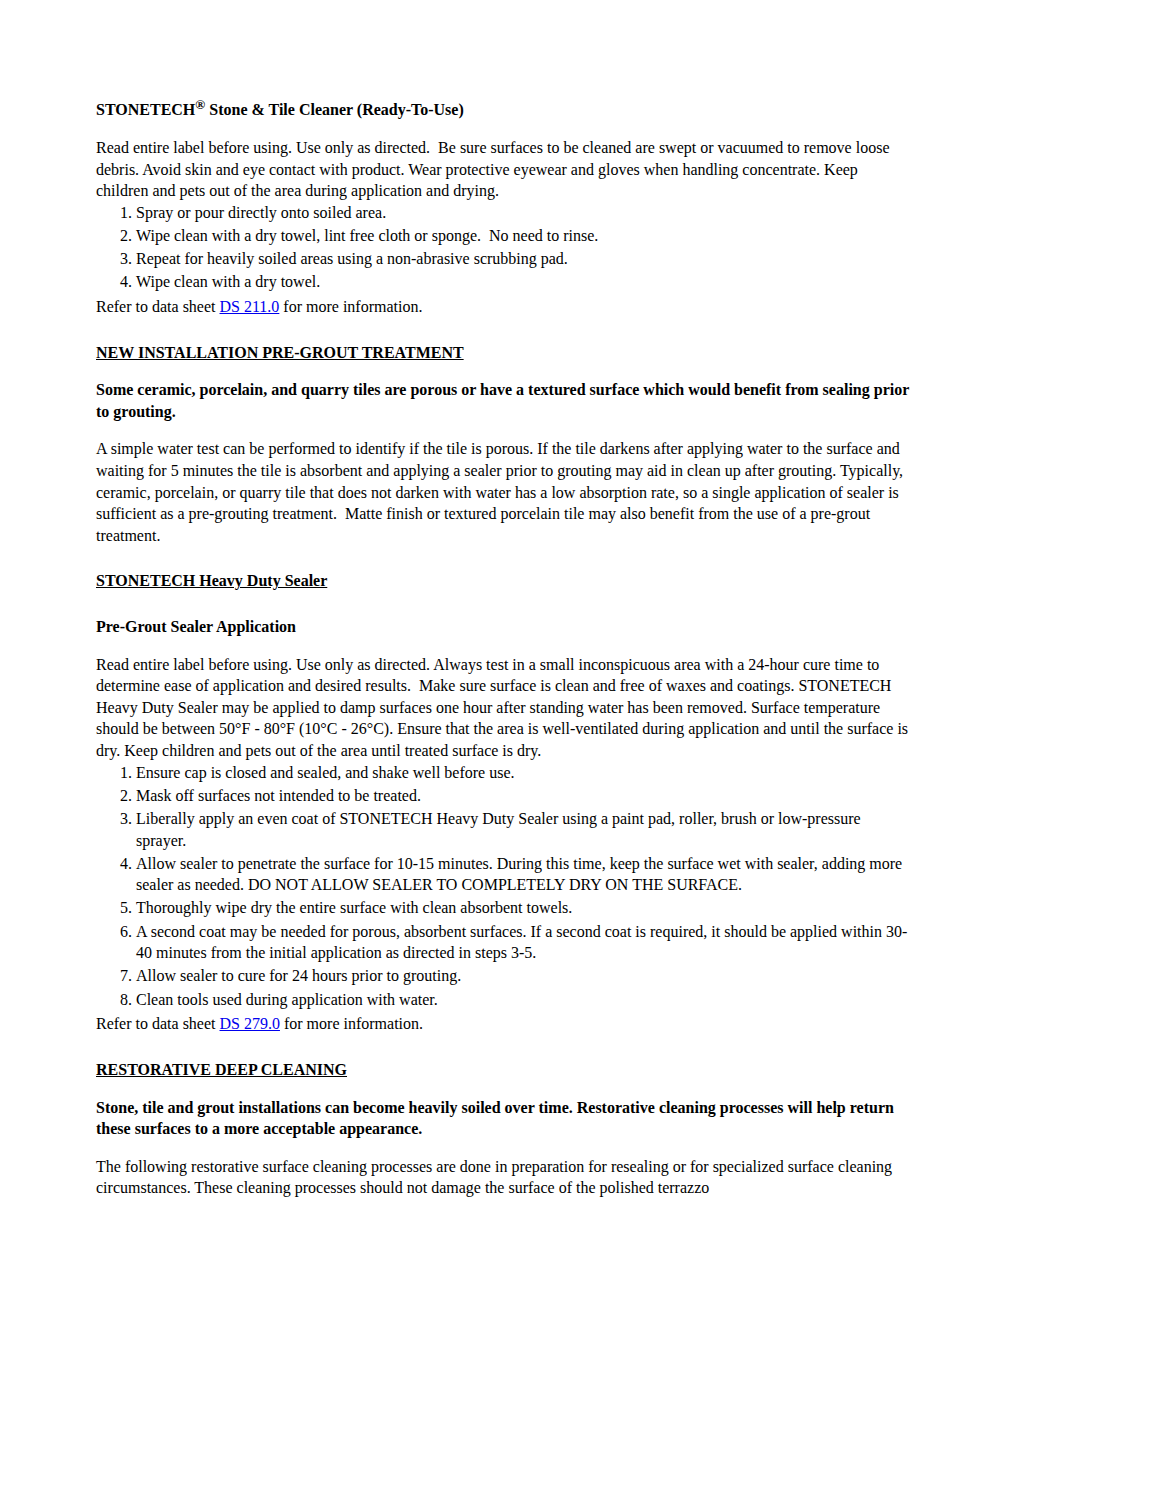STONETECH® Stone & Tile Cleaner (Ready-To-Use)
Read entire label before using. Use only as directed. Be sure surfaces to be cleaned are swept or vacuumed to remove loose debris. Avoid skin and eye contact with product. Wear protective eyewear and gloves when handling concentrate. Keep children and pets out of the area during application and drying.
Spray or pour directly onto soiled area.
Wipe clean with a dry towel, lint free cloth or sponge. No need to rinse.
Repeat for heavily soiled areas using a non-abrasive scrubbing pad.
Wipe clean with a dry towel.
Refer to data sheet DS 211.0 for more information.
NEW INSTALLATION PRE-GROUT TREATMENT
Some ceramic, porcelain, and quarry tiles are porous or have a textured surface which would benefit from sealing prior to grouting.
A simple water test can be performed to identify if the tile is porous. If the tile darkens after applying water to the surface and waiting for 5 minutes the tile is absorbent and applying a sealer prior to grouting may aid in clean up after grouting. Typically, ceramic, porcelain, or quarry tile that does not darken with water has a low absorption rate, so a single application of sealer is sufficient as a pre-grouting treatment. Matte finish or textured porcelain tile may also benefit from the use of a pre-grout treatment.
STONETECH Heavy Duty Sealer
Pre-Grout Sealer Application
Read entire label before using. Use only as directed. Always test in a small inconspicuous area with a 24-hour cure time to determine ease of application and desired results. Make sure surface is clean and free of waxes and coatings. STONETECH Heavy Duty Sealer may be applied to damp surfaces one hour after standing water has been removed. Surface temperature should be between 50°F - 80°F (10°C - 26°C). Ensure that the area is well-ventilated during application and until the surface is dry. Keep children and pets out of the area until treated surface is dry.
Ensure cap is closed and sealed, and shake well before use.
Mask off surfaces not intended to be treated.
Liberally apply an even coat of STONETECH Heavy Duty Sealer using a paint pad, roller, brush or low-pressure sprayer.
Allow sealer to penetrate the surface for 10-15 minutes. During this time, keep the surface wet with sealer, adding more sealer as needed. DO NOT ALLOW SEALER TO COMPLETELY DRY ON THE SURFACE.
Thoroughly wipe dry the entire surface with clean absorbent towels.
A second coat may be needed for porous, absorbent surfaces. If a second coat is required, it should be applied within 30-40 minutes from the initial application as directed in steps 3-5.
Allow sealer to cure for 24 hours prior to grouting.
Clean tools used during application with water.
Refer to data sheet DS 279.0 for more information.
RESTORATIVE DEEP CLEANING
Stone, tile and grout installations can become heavily soiled over time. Restorative cleaning processes will help return these surfaces to a more acceptable appearance.
The following restorative surface cleaning processes are done in preparation for resealing or for specialized surface cleaning circumstances. These cleaning processes should not damage the surface of the polished terrazzo